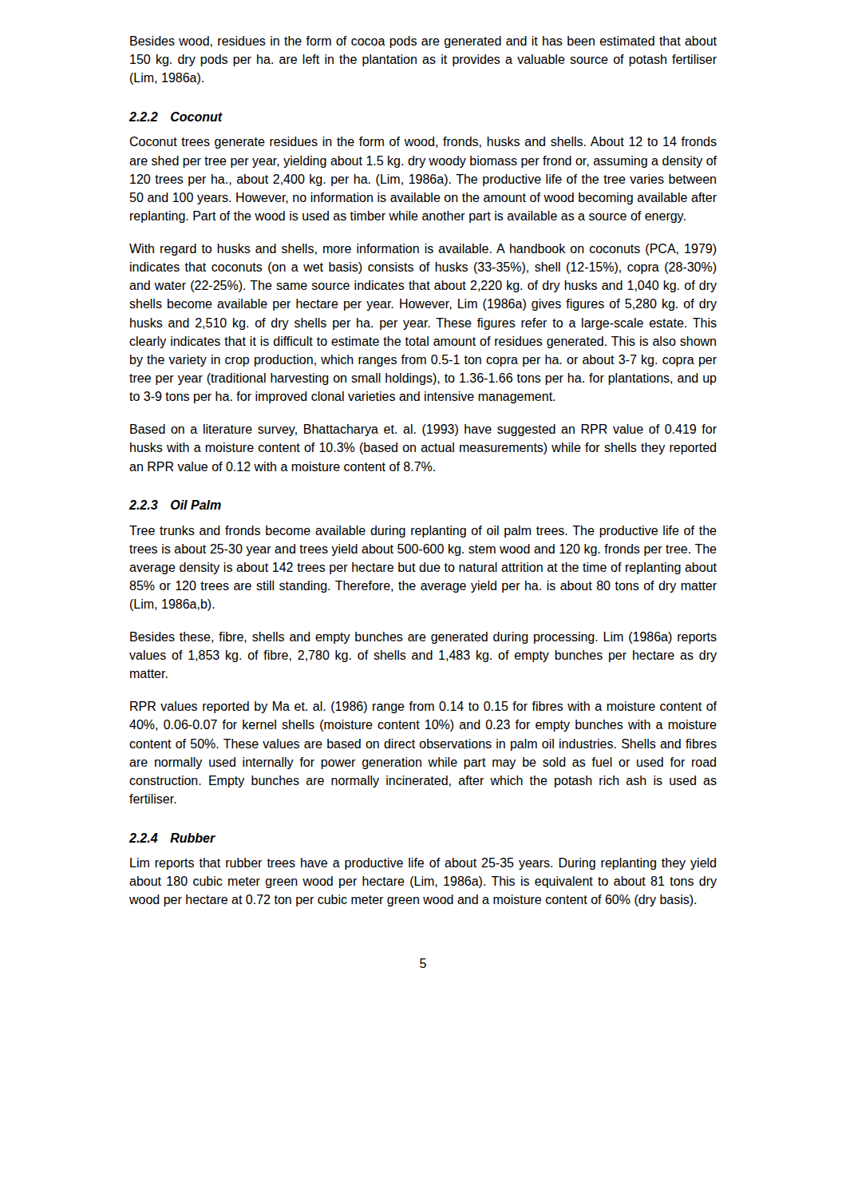Besides wood, residues in the form of cocoa pods are generated and it has been estimated that about 150 kg. dry pods per ha. are left in the plantation as it provides a valuable source of potash fertiliser (Lim, 1986a).
2.2.2 Coconut
Coconut trees generate residues in the form of wood, fronds, husks and shells. About 12 to 14 fronds are shed per tree per year, yielding about 1.5 kg. dry woody biomass per frond or, assuming a density of 120 trees per ha., about 2,400 kg. per ha. (Lim, 1986a). The productive life of the tree varies between 50 and 100 years. However, no information is available on the amount of wood becoming available after replanting. Part of the wood is used as timber while another part is available as a source of energy.
With regard to husks and shells, more information is available. A handbook on coconuts (PCA, 1979) indicates that coconuts (on a wet basis) consists of husks (33-35%), shell (12-15%), copra (28-30%) and water (22-25%). The same source indicates that about 2,220 kg. of dry husks and 1,040 kg. of dry shells become available per hectare per year. However, Lim (1986a) gives figures of 5,280 kg. of dry husks and 2,510 kg. of dry shells per ha. per year. These figures refer to a large-scale estate. This clearly indicates that it is difficult to estimate the total amount of residues generated. This is also shown by the variety in crop production, which ranges from 0.5-1 ton copra per ha. or about 3-7 kg. copra per tree per year (traditional harvesting on small holdings), to 1.36-1.66 tons per ha. for plantations, and up to 3-9 tons per ha. for improved clonal varieties and intensive management.
Based on a literature survey, Bhattacharya et. al. (1993) have suggested an RPR value of 0.419 for husks with a moisture content of 10.3% (based on actual measurements) while for shells they reported an RPR value of 0.12 with a moisture content of 8.7%.
2.2.3 Oil Palm
Tree trunks and fronds become available during replanting of oil palm trees. The productive life of the trees is about 25-30 year and trees yield about 500-600 kg. stem wood and 120 kg. fronds per tree. The average density is about 142 trees per hectare but due to natural attrition at the time of replanting about 85% or 120 trees are still standing. Therefore, the average yield per ha. is about 80 tons of dry matter (Lim, 1986a,b).
Besides these, fibre, shells and empty bunches are generated during processing. Lim (1986a) reports values of 1,853 kg. of fibre, 2,780 kg. of shells and 1,483 kg. of empty bunches per hectare as dry matter.
RPR values reported by Ma et. al. (1986) range from 0.14 to 0.15 for fibres with a moisture content of 40%, 0.06-0.07 for kernel shells (moisture content 10%) and 0.23 for empty bunches with a moisture content of 50%. These values are based on direct observations in palm oil industries. Shells and fibres are normally used internally for power generation while part may be sold as fuel or used for road construction. Empty bunches are normally incinerated, after which the potash rich ash is used as fertiliser.
2.2.4 Rubber
Lim reports that rubber trees have a productive life of about 25-35 years. During replanting they yield about 180 cubic meter green wood per hectare (Lim, 1986a). This is equivalent to about 81 tons dry wood per hectare at 0.72 ton per cubic meter green wood and a moisture content of 60% (dry basis).
5